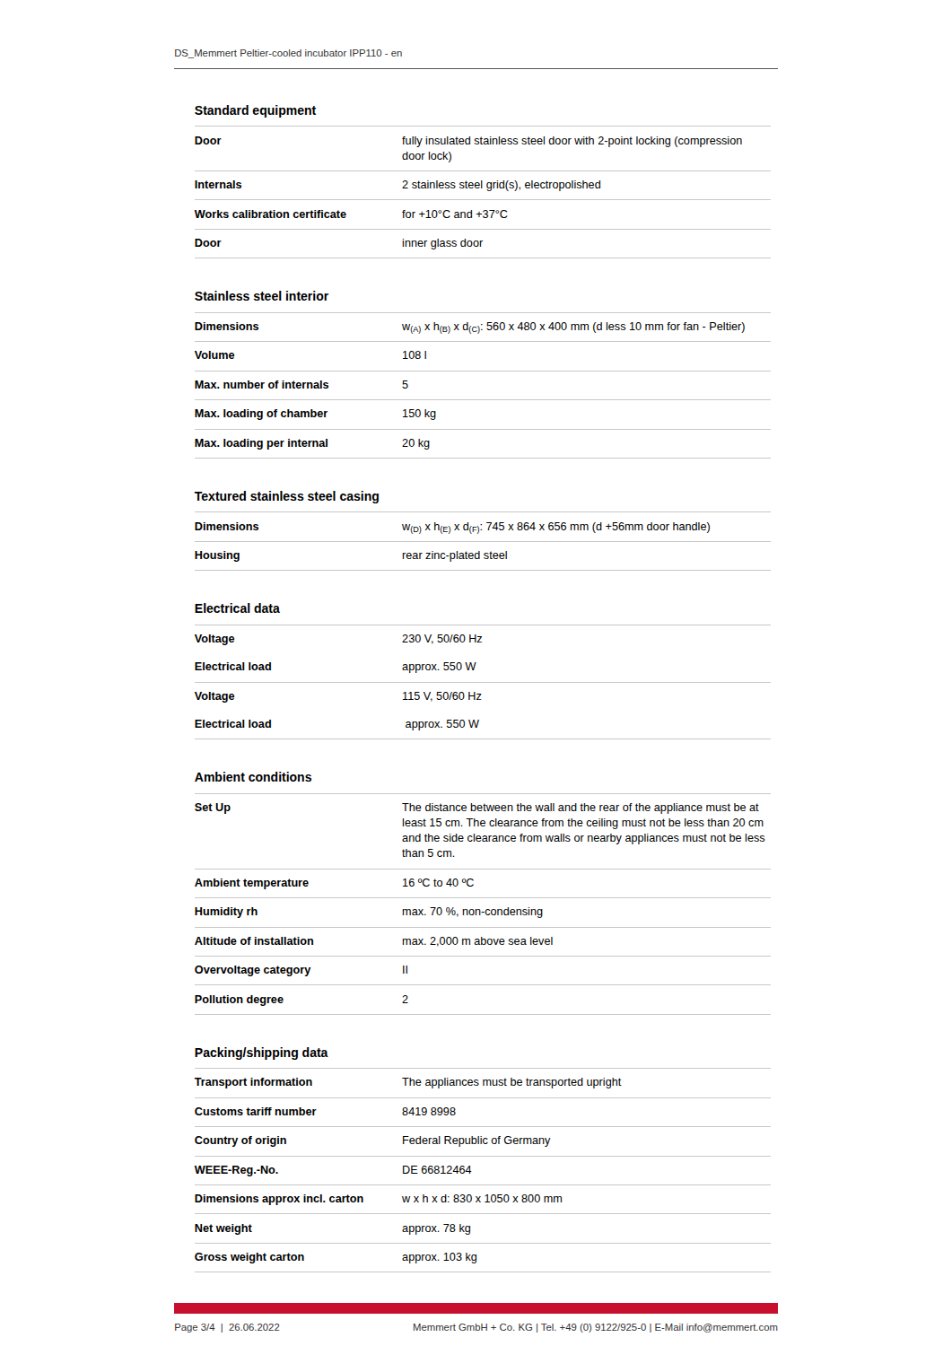DS_Memmert Peltier-cooled incubator IPP110 - en
Standard equipment
| Door | fully insulated stainless steel door with 2-point locking (compression door lock) |
| Internals | 2 stainless steel grid(s), electropolished |
| Works calibration certificate | for +10°C and +37°C |
| Door | inner glass door |
Stainless steel interior
| Dimensions | w (A) x h (B) x d (C) : 560 x 480 x 400 mm (d less 10 mm for fan - Peltier) |
| Volume | 108 l |
| Max. number of internals | 5 |
| Max. loading of chamber | 150 kg |
| Max. loading per internal | 20 kg |
Textured stainless steel casing
| Dimensions | w (D) x h (E) x d (F) : 745 x 864 x 656 mm (d +56mm door handle) |
| Housing | rear zinc-plated steel |
Electrical data
| Voltage | 230 V, 50/60 Hz |
| Electrical load | approx. 550 W |
| Voltage | 115 V, 50/60 Hz |
| Electrical load | approx. 550 W |
Ambient conditions
| Set Up | The distance between the wall and the rear of the appliance must be at least 15 cm. The clearance from the ceiling must not be less than 20 cm and the side clearance from walls or nearby appliances must not be less than 5 cm. |
| Ambient temperature | 16 ºC to 40 ºC |
| Humidity rh | max. 70 %, non-condensing |
| Altitude of installation | max. 2,000 m above sea level |
| Overvoltage category | II |
| Pollution degree | 2 |
Packing/shipping data
| Transport information | The appliances must be transported upright |
| Customs tariff number | 8419 8998 |
| Country of origin | Federal Republic of Germany |
| WEEE-Reg.-No. | DE 66812464 |
| Dimensions approx incl. carton | w x h x d: 830 x 1050 x 800 mm |
| Net weight | approx. 78 kg |
| Gross weight carton | approx. 103 kg |
Page 3/4 | 26.06.2022
Memmert GmbH + Co. KG | Tel. +49 (0) 9122/925-0 | E-Mail info@memmert.com